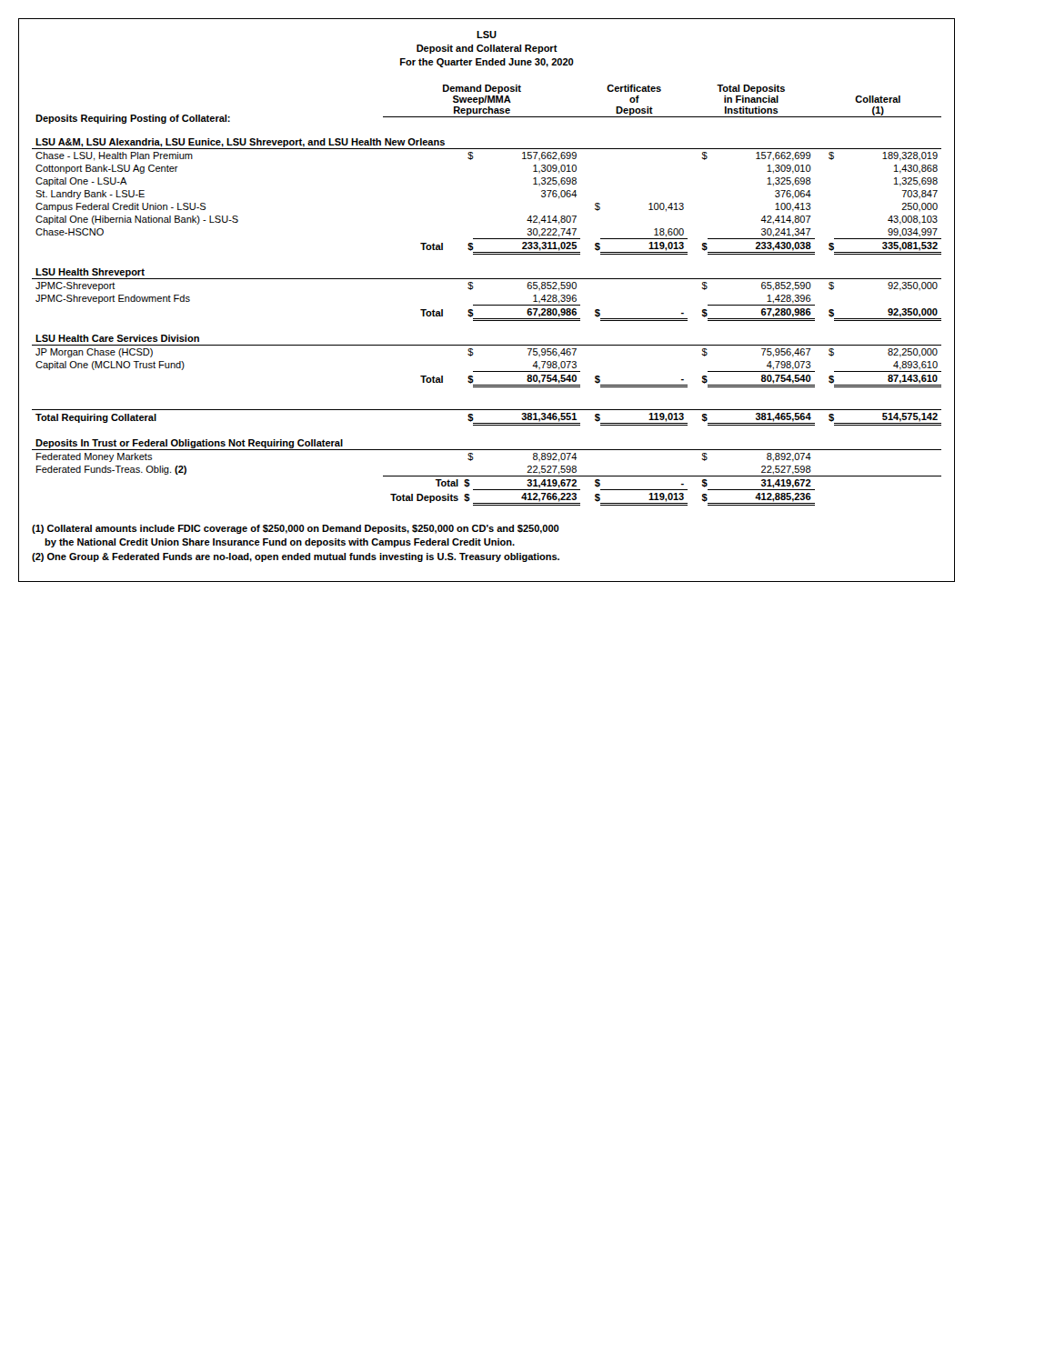LSU
Deposit and Collateral Report
For the Quarter Ended June 30, 2020
| Deposits Requiring Posting of Collateral: | Demand Deposit Sweep/MMA Repurchase | Certificates of Deposit | Total Deposits in Financial Institutions | Collateral (1) |
| --- | --- | --- | --- | --- |
| LSU A&M, LSU Alexandria, LSU Eunice, LSU Shreveport, and LSU Health New Orleans |
| Chase - LSU, Health Plan Premium | | $ | 157,662,699 | | | $ | 157,662,699 | $ | 189,328,019 |
| Cottonport Bank-LSU Ag Center | | | 1,309,010 | | | | 1,309,010 | | 1,430,868 |
| Capital One - LSU-A | | | 1,325,698 | | | | 1,325,698 | | 1,325,698 |
| St. Landry Bank - LSU-E | | | 376,064 | | | | 376,064 | | 703,847 |
| Campus Federal Credit Union - LSU-S | | | | $ | 100,413 | | 100,413 | | 250,000 |
| Capital One (Hibernia National Bank) - LSU-S | | | 42,414,807 | | | | 42,414,807 | | 43,008,103 |
| Chase-HSCNO | | | 30,222,747 | | 18,600 | | 30,241,347 | | 99,034,997 |
| | Total | $ | 233,311,025 | $ | 119,013 | $ | 233,430,038 | $ | 335,081,532 |
| LSU Health Shreveport |
| JPMC-Shreveport | | $ | 65,852,590 | | | $ | 65,852,590 | $ | 92,350,000 |
| JPMC-Shreveport Endowment Fds | | | 1,428,396 | | | | 1,428,396 | | |
| | Total | $ | 67,280,986 | $ | - | $ | 67,280,986 | $ | 92,350,000 |
| LSU Health Care Services Division |
| JP Morgan Chase (HCSD) | | $ | 75,956,467 | | | $ | 75,956,467 | $ | 82,250,000 |
| Capital One (MCLNO Trust Fund) | | | 4,798,073 | | | | 4,798,073 | | 4,893,610 |
| | Total | $ | 80,754,540 | $ | - | $ | 80,754,540 | $ | 87,143,610 |
| Total Requiring Collateral | | $ | 381,346,551 | $ | 119,013 | $ | 381,465,564 | $ | 514,575,142 |
| Deposits In Trust or Federal Obligations Not Requiring Collateral |
| Federated Money Markets | | $ | 8,892,074 | | | $ | 8,892,074 | | |
| Federated Funds-Treas. Oblig. (2) | | | 22,527,598 | | | | 22,527,598 | | |
| | Total $ | 31,419,672 | $ | - | $ | 31,419,672 | | |
| | Total Deposits $ | 412,766,223 | $ | 119,013 | $ | 412,885,236 | | |
(1) Collateral amounts include FDIC coverage of $250,000 on Demand Deposits, $250,000 on CD's and $250,000
by the National Credit Union Share Insurance Fund on deposits with Campus Federal Credit Union.
(2) One Group & Federated Funds are no-load, open ended mutual funds investing is U.S. Treasury obligations.